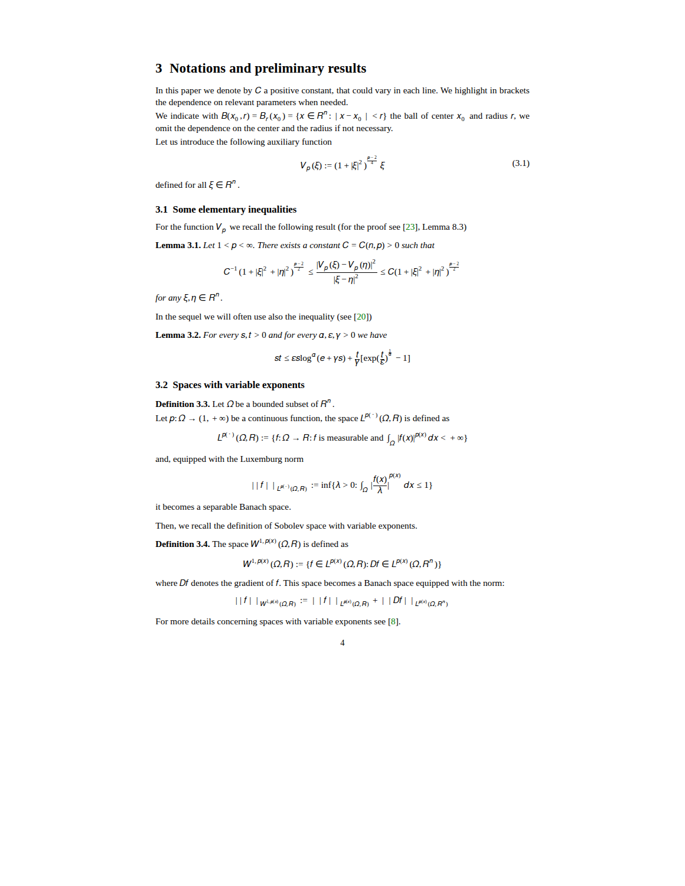3 Notations and preliminary results
In this paper we denote by C a positive constant, that could vary in each line. We highlight in brackets the dependence on relevant parameters when needed.
We indicate with B(x0,r)=Br(x0)={x∈Rn:|x−x0|<r} the ball of center x0 and radius r, we omit the dependence on the center and the radius if not necessary.
Let us introduce the following auxiliary function
Vp(ξ) := (1+|ξ|2) p−24 ξ (3.1)
defined for all ξ∈Rn.
3.1 Some elementary inequalities
For the function Vp we recall the following result (for the proof see [23], Lemma 8.3)
Lemma 3.1. Let 1<p<∞. There exists a constant C=C(n,p)>0 such that
C−1 (1+|ξ|2+|η|2) p−22 ≤ |Vp(ξ)−Vp(η)|2 |ξ−η|2 ≤ C (1+|ξ|2+|η|2) p−22
for any ξ,η∈Rn.
In the sequel we will often use also the inequality (see [20])
Lemma 3.2. For every s,t>0 and for every α,ε,γ>0 we have
st ≤ εs logα (e+γs) + tγ [ exp (tε) 1α −1 ]
3.2 Spaces with variable exponents
Definition 3.3. Let Ω be a bounded subset of Rn.
Let p:Ω→(1,+∞) be a continuous function, the space Lp(⋅)(Ω,R) is defined as
Lp(⋅) (Ω,R) := { f:Ω→R : f is measurable and ∫Ω |f(x)|p(x) dx <+∞ }
and, equipped with the Luxemburg norm
||f|| Lp(⋅)(Ω,R) := inf { λ>0 : ∫Ω |f(x)λ| p(x) dx ≤1 }
it becomes a separable Banach space.
Then, we recall the definition of Sobolev space with variable exponents.
Definition 3.4. The space W1,p(x)(Ω,R) is defined as
W1,p(x) (Ω,R) := { f∈ Lp(x) (Ω,R) : Df∈ Lp(x) (Ω,Rn) }
where Df denotes the gradient of f. This space becomes a Banach space equipped with the norm:
||f|| W1,p(x)(Ω,R) := ||f|| Lp(x)(Ω,R) + ||Df|| Lp(x)(Ω,Rn)
For more details concerning spaces with variable exponents see [8].
4